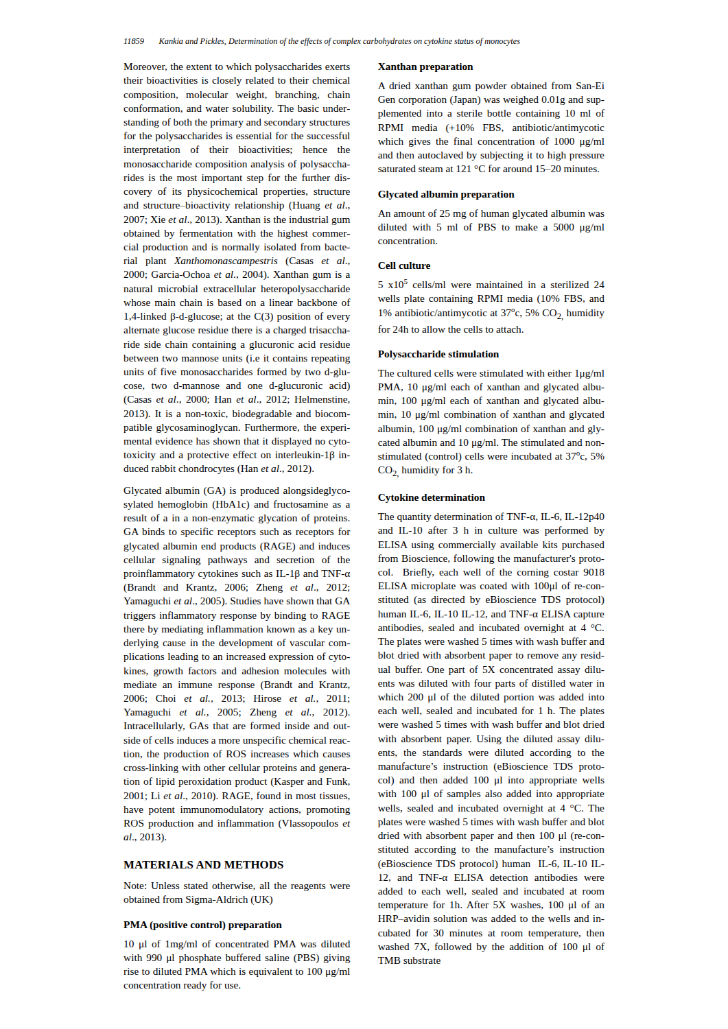11859 Kankia and Pickles, Determination of the effects of complex carbohydrates on cytokine status of monocytes
Moreover, the extent to which polysaccharides exerts their bioactivities is closely related to their chemical composition, molecular weight, branching, chain conformation, and water solubility. The basic understanding of both the primary and secondary structures for the polysaccharides is essential for the successful interpretation of their bioactivities; hence the monosaccharide composition analysis of polysaccharides is the most important step for the further discovery of its physicochemical properties, structure and structure–bioactivity relationship (Huang et al., 2007; Xie et al., 2013). Xanthan is the industrial gum obtained by fermentation with the highest commercial production and is normally isolated from bacterial plant Xanthomonascampestris (Casas et al., 2000; Garcia-Ochoa et al., 2004). Xanthan gum is a natural microbial extracellular heteropolysaccharide whose main chain is based on a linear backbone of 1,4-linked β-d-glucose; at the C(3) position of every alternate glucose residue there is a charged trisaccharide side chain containing a glucuronic acid residue between two mannose units (i.e it contains repeating units of five monosaccharides formed by two d-glucose, two d-mannose and one d-glucuronic acid) (Casas et al., 2000; Han et al., 2012; Helmenstine, 2013). It is a non-toxic, biodegradable and biocompatible glycosaminoglycan. Furthermore, the experimental evidence has shown that it displayed no cytotoxicity and a protective effect on interleukin-1β induced rabbit chondrocytes (Han et al., 2012).
Glycated albumin (GA) is produced alongsideglycosylated hemoglobin (HbA1c) and fructosamine as a result of a in a non-enzymatic glycation of proteins. GA binds to specific receptors such as receptors for glycated albumin end products (RAGE) and induces cellular signaling pathways and secretion of the proinflammatory cytokines such as IL-1β and TNF-α (Brandt and Krantz, 2006; Zheng et al., 2012; Yamaguchi et al., 2005). Studies have shown that GA triggers inflammatory response by binding to RAGE there by mediating inflammation known as a key underlying cause in the development of vascular complications leading to an increased expression of cytokines, growth factors and adhesion molecules with mediate an immune response (Brandt and Krantz, 2006; Choi et al., 2013; Hirose et al., 2011; Yamaguchi et al., 2005; Zheng et al., 2012). Intracellularly, GAs that are formed inside and outside of cells induces a more unspecific chemical reaction, the production of ROS increases which causes cross-linking with other cellular proteins and generation of lipid peroxidation product (Kasper and Funk, 2001; Li et al., 2010). RAGE, found in most tissues, have potent immunomodulatory actions, promoting ROS production and inflammation (Vlassopoulos et al., 2013).
Materials and Methods
Note: Unless stated otherwise, all the reagents were obtained from Sigma-Aldrich (UK)
PMA (positive control) preparation
10 μl of 1mg/ml of concentrated PMA was diluted with 990 μl phosphate buffered saline (PBS) giving rise to diluted PMA which is equivalent to 100 μg/ml concentration ready for use.
Xanthan preparation
A dried xanthan gum powder obtained from San-Ei Gen corporation (Japan) was weighed 0.01g and supplemented into a sterile bottle containing 10 ml of RPMI media (+10% FBS, antibiotic/antimycotic which gives the final concentration of 1000 μg/ml and then autoclaved by subjecting it to high pressure saturated steam at 121 °C for around 15–20 minutes.
Glycated albumin preparation
An amount of 25 mg of human glycated albumin was diluted with 5 ml of PBS to make a 5000 μg/ml concentration.
Cell culture
5 x105 cells/ml were maintained in a sterilized 24 wells plate containing RPMI media (10% FBS, and 1% antibiotic/antimycotic at 37oc, 5% CO2, humidity for 24h to allow the cells to attach.
Polysaccharide stimulation
The cultured cells were stimulated with either 1μg/ml PMA, 10 μg/ml each of xanthan and glycated albumin, 100 μg/ml each of xanthan and glycated albumin, 10 μg/ml combination of xanthan and glycated albumin, 100 μg/ml combination of xanthan and glycated albumin and 10 μg/ml. The stimulated and non-stimulated (control) cells were incubated at 37oc, 5% CO2, humidity for 3 h.
Cytokine determination
The quantity determination of TNF-α, IL-6, IL-12p40 and IL-10 after 3 h in culture was performed by ELISA using commercially available kits purchased from Bioscience, following the manufacturer's protocol. Briefly, each well of the corning costar 9018 ELISA microplate was coated with 100μl of re-constituted (as directed by eBioscience TDS protocol) human IL-6, IL-10 IL-12, and TNF-α ELISA capture antibodies, sealed and incubated overnight at 4 °C. The plates were washed 5 times with wash buffer and blot dried with absorbent paper to remove any residual buffer. One part of 5X concentrated assay diluents was diluted with four parts of distilled water in which 200 μl of the diluted portion was added into each well, sealed and incubated for 1 h. The plates were washed 5 times with wash buffer and blot dried with absorbent paper. Using the diluted assay diluents, the standards were diluted according to the manufacture’s instruction (eBioscience TDS protocol) and then added 100 μl into appropriate wells with 100 μl of samples also added into appropriate wells, sealed and incubated overnight at 4 °C. The plates were washed 5 times with wash buffer and blot dried with absorbent paper and then 100 μl (re-constituted according to the manufacture’s instruction (eBioscience TDS protocol) human IL-6, IL-10 IL-12, and TNF-α ELISA detection antibodies were added to each well, sealed and incubated at room temperature for 1h. After 5X washes, 100 μl of an HRP–avidin solution was added to the wells and incubated for 30 minutes at room temperature, then washed 7X, followed by the addition of 100 μl of TMB substrate